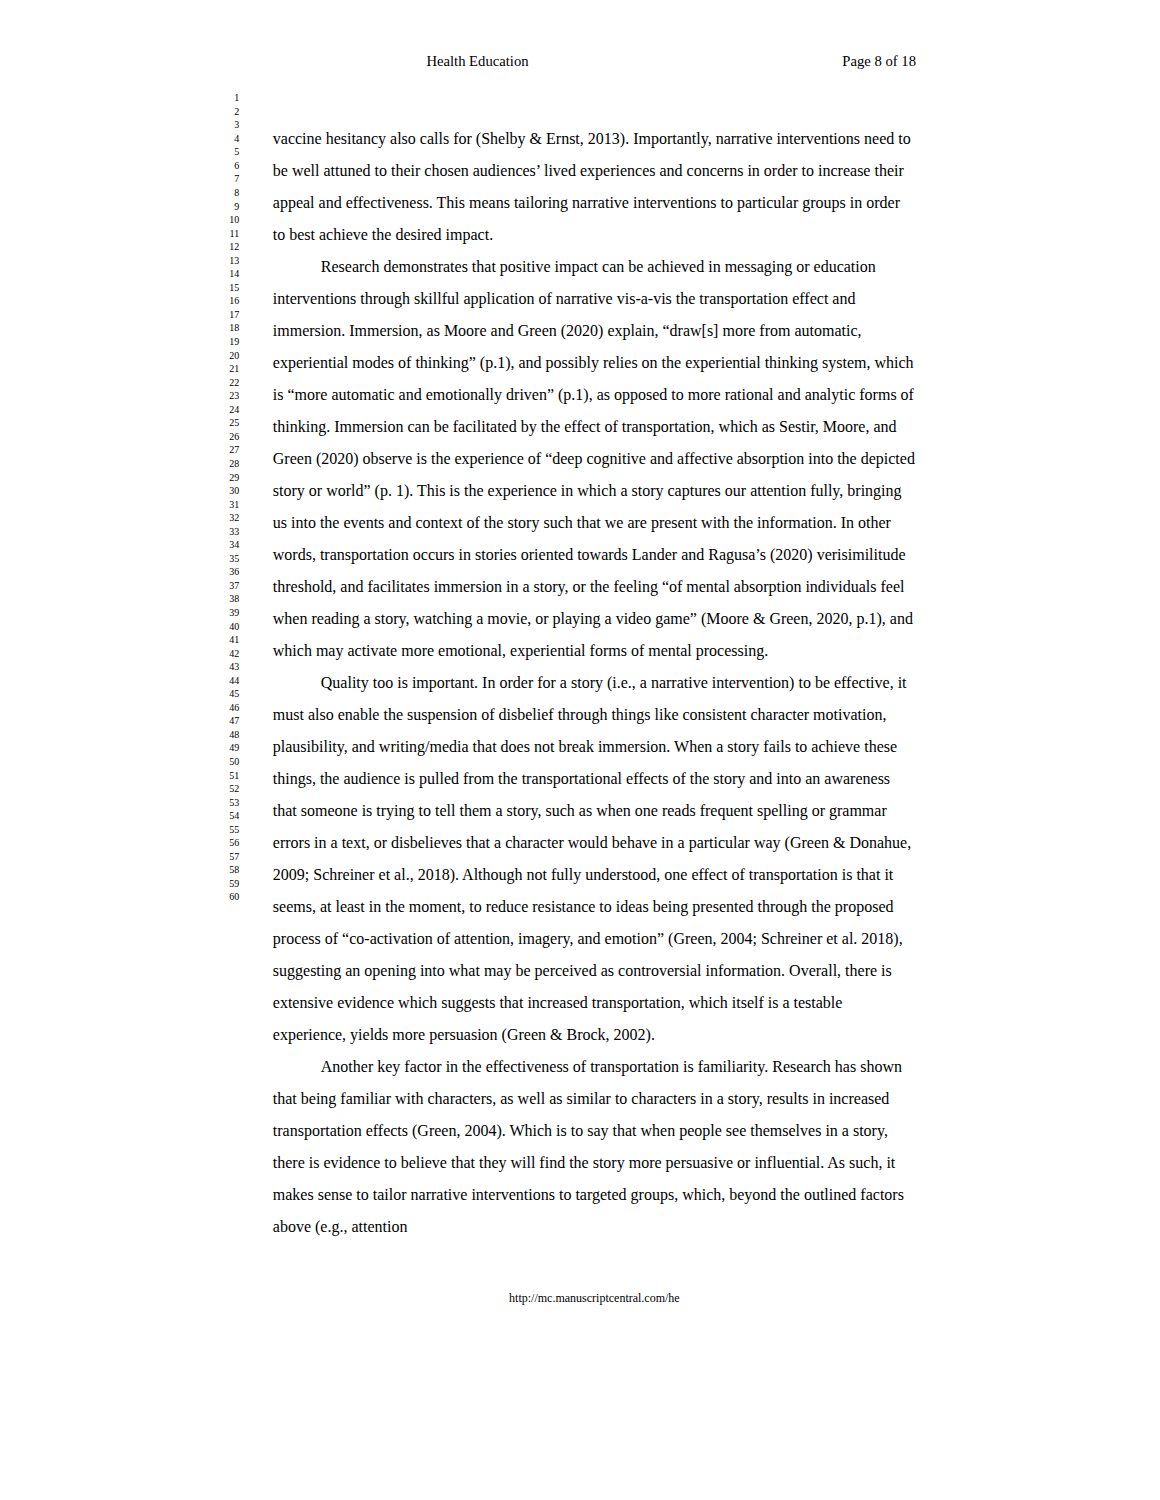12345 678910 1112131415 1617181920 2122232425 2627282930 3132333435 3637383940 4142434445 4647484950 5152535455 5657585960
Health Education Page 8 of 18
vaccine hesitancy also calls for (Shelby & Ernst, 2013). Importantly, narrative interventions need to be well attuned to their chosen audiences’ lived experiences and concerns in order to increase their appeal and effectiveness. This means tailoring narrative interventions to particular groups in order to best achieve the desired impact.
Research demonstrates that positive impact can be achieved in messaging or education interventions through skillful application of narrative vis-a-vis the transportation effect and immersion. Immersion, as Moore and Green (2020) explain, “draw[s] more from automatic, experiential modes of thinking” (p.1), and possibly relies on the experiential thinking system, which is “more automatic and emotionally driven” (p.1), as opposed to more rational and analytic forms of thinking. Immersion can be facilitated by the effect of transportation, which as Sestir, Moore, and Green (2020) observe is the experience of “deep cognitive and affective absorption into the depicted story or world” (p. 1). This is the experience in which a story captures our attention fully, bringing us into the events and context of the story such that we are present with the information. In other words, transportation occurs in stories oriented towards Lander and Ragusa’s (2020) verisimilitude threshold, and facilitates immersion in a story, or the feeling “of mental absorption individuals feel when reading a story, watching a movie, or playing a video game” (Moore & Green, 2020, p.1), and which may activate more emotional, experiential forms of mental processing.
Quality too is important. In order for a story (i.e., a narrative intervention) to be effective, it must also enable the suspension of disbelief through things like consistent character motivation, plausibility, and writing/media that does not break immersion. When a story fails to achieve these things, the audience is pulled from the transportational effects of the story and into an awareness that someone is trying to tell them a story, such as when one reads frequent spelling or grammar errors in a text, or disbelieves that a character would behave in a particular way (Green & Donahue, 2009; Schreiner et al., 2018). Although not fully understood, one effect of transportation is that it seems, at least in the moment, to reduce resistance to ideas being presented through the proposed process of “co-activation of attention, imagery, and emotion” (Green, 2004; Schreiner et al. 2018), suggesting an opening into what may be perceived as controversial information. Overall, there is extensive evidence which suggests that increased transportation, which itself is a testable experience, yields more persuasion (Green & Brock, 2002).
Another key factor in the effectiveness of transportation is familiarity. Research has shown that being familiar with characters, as well as similar to characters in a story, results in increased transportation effects (Green, 2004). Which is to say that when people see themselves in a story, there is evidence to believe that they will find the story more persuasive or influential. As such, it makes sense to tailor narrative interventions to targeted groups, which, beyond the outlined factors above (e.g., attention
http://mc.manuscriptcentral.com/he